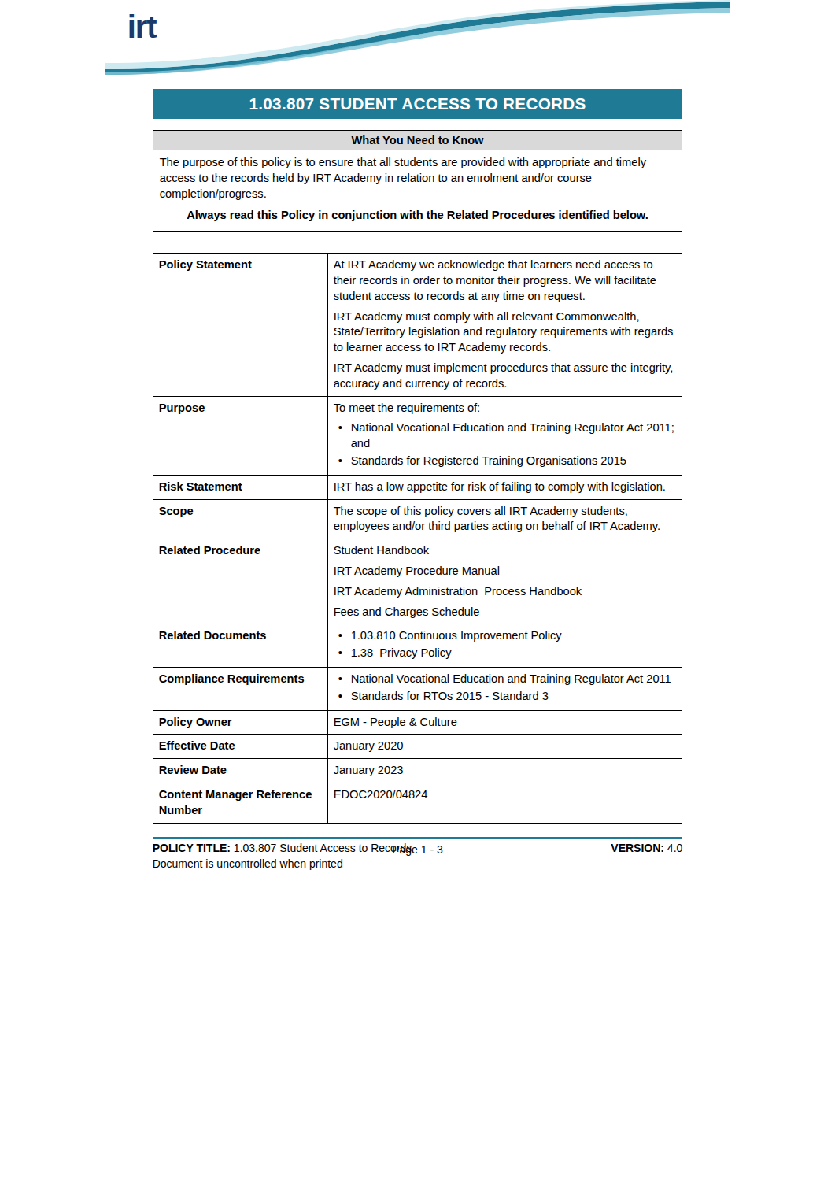irt
1.03.807 STUDENT ACCESS TO RECORDS
| What You Need to Know |
| --- |
| The purpose of this policy is to ensure that all students are provided with appropriate and timely access to the records held by IRT Academy in relation to an enrolment and/or course completion/progress. Always read this Policy in conjunction with the Related Procedures identified below. |
| Policy Statement | At IRT Academy we acknowledge that learners need access to their records in order to monitor their progress. We will facilitate student access to records at any time on request. IRT Academy must comply with all relevant Commonwealth, State/Territory legislation and regulatory requirements with regards to learner access to IRT Academy records. IRT Academy must implement procedures that assure the integrity, accuracy and currency of records. |
| Purpose | To meet the requirements of: National Vocational Education and Training Regulator Act 2011; and Standards for Registered Training Organisations 2015 |
| Risk Statement | IRT has a low appetite for risk of failing to comply with legislation. |
| Scope | The scope of this policy covers all IRT Academy students, employees and/or third parties acting on behalf of IRT Academy. |
| Related Procedure | Student Handbook IRT Academy Procedure Manual IRT Academy Administration Process Handbook Fees and Charges Schedule |
| Related Documents | 1.03.810 Continuous Improvement Policy 1.38 Privacy Policy |
| Compliance Requirements | National Vocational Education and Training Regulator Act 2011 Standards for RTOs 2015 - Standard 3 |
| Policy Owner | EGM - People & Culture |
| Effective Date | January 2020 |
| Review Date | January 2023 |
| Content Manager Reference Number | EDOC2020/04824 |
POLICY TITLE: 1.03.807 Student Access to Records
VERSION: 4.0
Page 1 - 3
Document is uncontrolled when printed